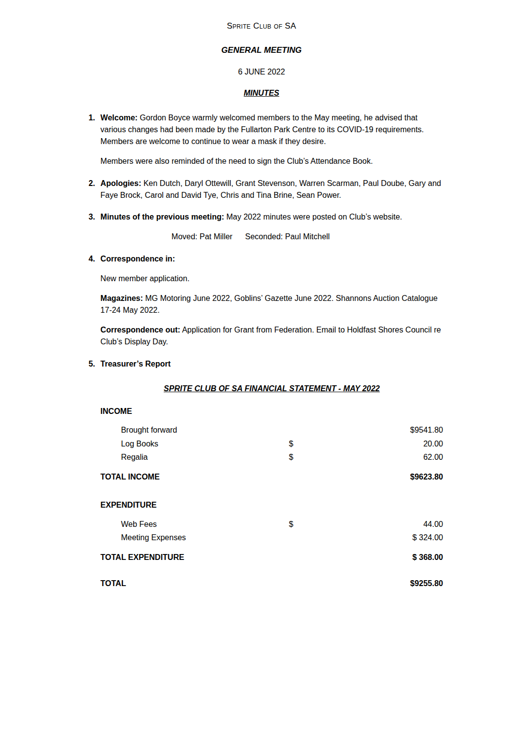Sprite Club of SA
GENERAL MEETING
6 JUNE 2022
MINUTES
Welcome: Gordon Boyce warmly welcomed members to the May meeting, he advised that various changes had been made by the Fullarton Park Centre to its COVID-19 requirements. Members are welcome to continue to wear a mask if they desire.
Members were also reminded of the need to sign the Club’s Attendance Book.
Apologies: Ken Dutch, Daryl Ottewill, Grant Stevenson, Warren Scarman, Paul Doube, Gary and Faye Brock, Carol and David Tye, Chris and Tina Brine, Sean Power.
Minutes of the previous meeting: May 2022 minutes were posted on Club’s website.
Moved: Pat Miller Seconded: Paul Mitchell
Correspondence in:
New member application.
Magazines: MG Motoring June 2022, Goblins’ Gazette June 2022. Shannons Auction Catalogue 17-24 May 2022.
Correspondence out: Application for Grant from Federation. Email to Holdfast Shores Council re Club’s Display Day.
Treasurer’s Report
SPRITE CLUB OF SA FINANCIAL STATEMENT - MAY 2022
INCOME
| Brought forward | | $9541.80 |
| Log Books | $ | 20.00 |
| Regalia | $ | 62.00 |
| TOTAL INCOME | | $9623.80 |
EXPENDITURE
| Web Fees | $ | 44.00 |
| Meeting Expenses | | $ 324.00 |
| TOTAL EXPENDITURE | | $ 368.00 |
| TOTAL | | $9255.80 |